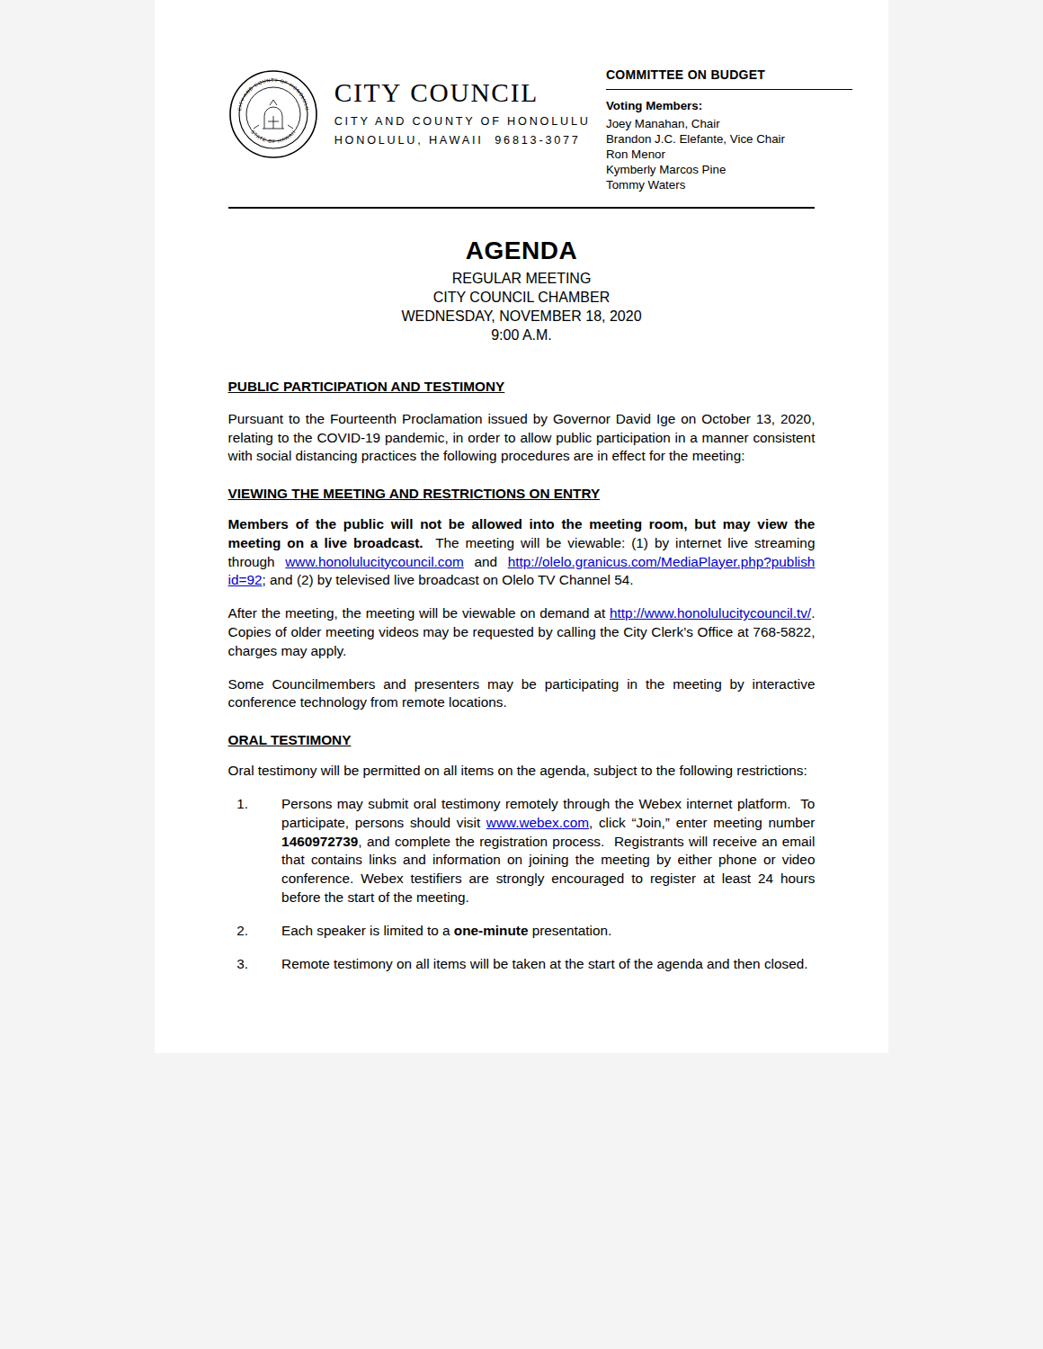CITY AND COUNTY OF HONOLULU STATE OF HAWAII
CITY COUNCIL
CITY AND COUNTY OF HONOLULU
HONOLULU, HAWAII 96813-3077
COMMITTEE ON BUDGET
Voting Members:
Joey Manahan, Chair
Brandon J.C. Elefante, Vice Chair
Ron Menor
Kymberly Marcos Pine
Tommy Waters
AGENDA
REGULAR MEETING
CITY COUNCIL CHAMBER
WEDNESDAY, NOVEMBER 18, 2020
9:00 A.M.
PUBLIC PARTICIPATION AND TESTIMONY
Pursuant to the Fourteenth Proclamation issued by Governor David Ige on October 13, 2020, relating to the COVID-19 pandemic, in order to allow public participation in a manner consistent with social distancing practices the following procedures are in effect for the meeting:
VIEWING THE MEETING AND RESTRICTIONS ON ENTRY
Members of the public will not be allowed into the meeting room, but may view the meeting on a live broadcast. The meeting will be viewable: (1) by internet live streaming through www.honolulucitycouncil.com and http://olelo.granicus.com/MediaPlayer.php?publish id=92; and (2) by televised live broadcast on Olelo TV Channel 54.
After the meeting, the meeting will be viewable on demand at http://www.honolulucitycouncil.tv/. Copies of older meeting videos may be requested by calling the City Clerk’s Office at 768-5822, charges may apply.
Some Councilmembers and presenters may be participating in the meeting by interactive conference technology from remote locations.
ORAL TESTIMONY
Oral testimony will be permitted on all items on the agenda, subject to the following restrictions:
Persons may submit oral testimony remotely through the Webex internet platform. To participate, persons should visit www.webex.com, click “Join,” enter meeting number 1460972739, and complete the registration process. Registrants will receive an email that contains links and information on joining the meeting by either phone or video conference. Webex testifiers are strongly encouraged to register at least 24 hours before the start of the meeting.
Each speaker is limited to a one-minute presentation.
Remote testimony on all items will be taken at the start of the agenda and then closed.